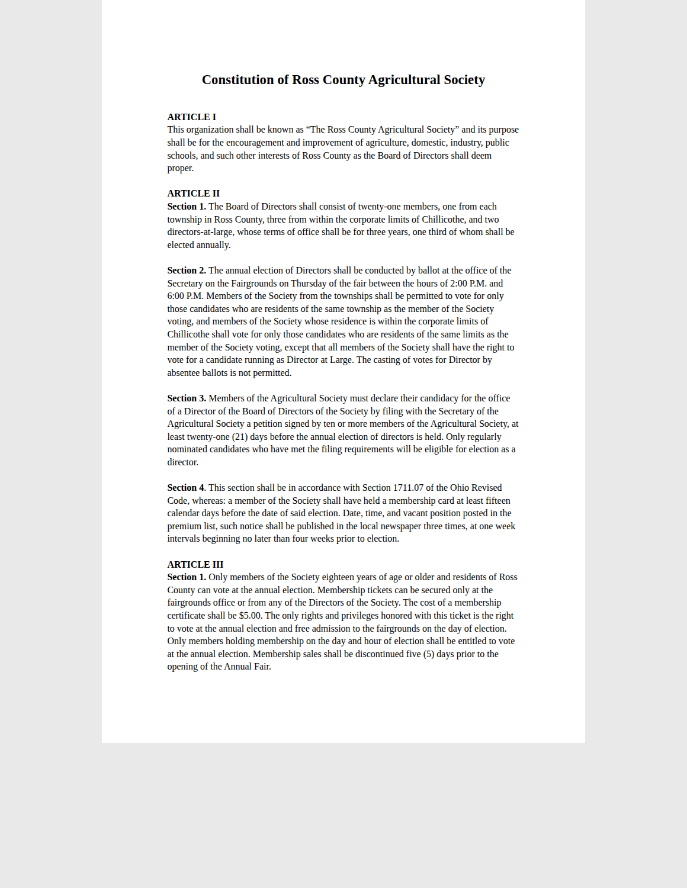Constitution of Ross County Agricultural Society
ARTICLE I
This organization shall be known as “The Ross County Agricultural Society” and its purpose shall be for the encouragement and improvement of agriculture, domestic, industry, public schools, and such other interests of Ross County as the Board of Directors shall deem proper.
ARTICLE II
Section 1. The Board of Directors shall consist of twenty-one members, one from each township in Ross County, three from within the corporate limits of Chillicothe, and two directors-at-large, whose terms of office shall be for three years, one third of whom shall be elected annually.
Section 2. The annual election of Directors shall be conducted by ballot at the office of the Secretary on the Fairgrounds on Thursday of the fair between the hours of 2:00 P.M. and 6:00 P.M. Members of the Society from the townships shall be permitted to vote for only those candidates who are residents of the same township as the member of the Society voting, and members of the Society whose residence is within the corporate limits of Chillicothe shall vote for only those candidates who are residents of the same limits as the member of the Society voting, except that all members of the Society shall have the right to vote for a candidate running as Director at Large. The casting of votes for Director by absentee ballots is not permitted.
Section 3. Members of the Agricultural Society must declare their candidacy for the office of a Director of the Board of Directors of the Society by filing with the Secretary of the Agricultural Society a petition signed by ten or more members of the Agricultural Society, at least twenty-one (21) days before the annual election of directors is held. Only regularly nominated candidates who have met the filing requirements will be eligible for election as a director.
Section 4. This section shall be in accordance with Section 1711.07 of the Ohio Revised Code, whereas: a member of the Society shall have held a membership card at least fifteen calendar days before the date of said election. Date, time, and vacant position posted in the premium list, such notice shall be published in the local newspaper three times, at one week intervals beginning no later than four weeks prior to election.
ARTICLE III
Section 1. Only members of the Society eighteen years of age or older and residents of Ross County can vote at the annual election. Membership tickets can be secured only at the fairgrounds office or from any of the Directors of the Society. The cost of a membership certificate shall be $5.00. The only rights and privileges honored with this ticket is the right to vote at the annual election and free admission to the fairgrounds on the day of election. Only members holding membership on the day and hour of election shall be entitled to vote at the annual election. Membership sales shall be discontinued five (5) days prior to the opening of the Annual Fair.